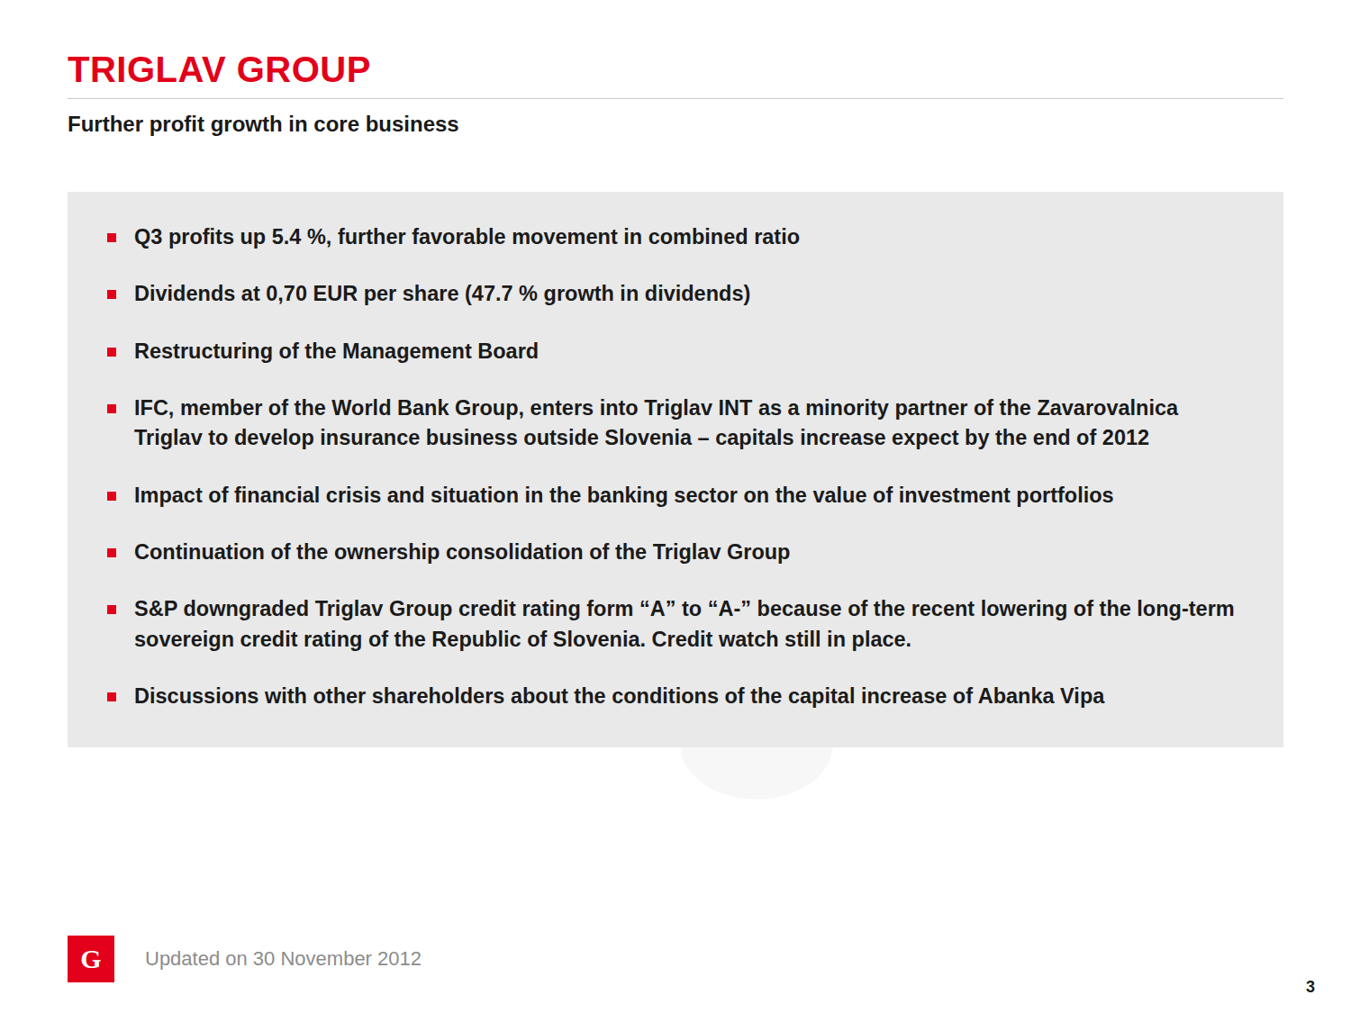Triglav Group
Further profit growth in core business
Q3 profits up 5.4 %, further favorable movement in combined ratio
Dividends at 0,70 EUR per share (47.7 % growth in dividends)
Restructuring of the Management Board
IFC, member of the World Bank Group, enters into Triglav INT as a minority partner of the Zavarovalnica Triglav to develop insurance business outside Slovenia – capitals increase expect by the end of 2012
Impact of financial crisis and situation in the banking sector on the value of investment portfolios
Continuation of the ownership consolidation of the Triglav Group
S&P downgraded Triglav Group credit rating form “A” to “A-” because of the recent lowering of the long-term sovereign credit rating of the Republic of Slovenia. Credit watch still in place.
Discussions with other shareholders about the conditions of the capital increase of Abanka Vipa
G
Updated on 30 November 2012
3